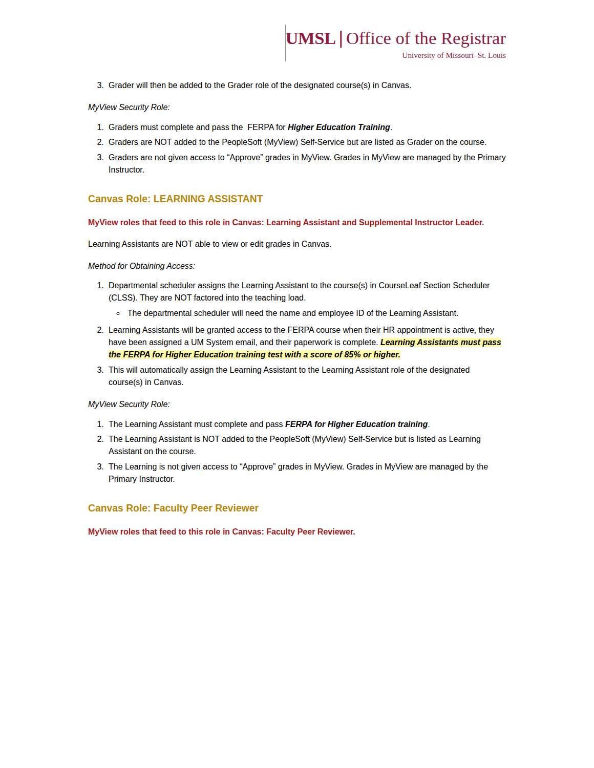UMSL|Office of the Registrar
University of Missouri–St. Louis
Grader will then be added to the Grader role of the designated course(s) in Canvas.
MyView Security Role:
Graders must complete and pass the FERPA for Higher Education Training.
Graders are NOT added to the PeopleSoft (MyView) Self-Service but are listed as Grader on the course.
Graders are not given access to “Approve” grades in MyView. Grades in MyView are managed by the Primary Instructor.
Canvas Role: LEARNING ASSISTANT
MyView roles that feed to this role in Canvas: Learning Assistant and Supplemental Instructor Leader.
Learning Assistants are NOT able to view or edit grades in Canvas.
Method for Obtaining Access:
Departmental scheduler assigns the Learning Assistant to the course(s) in CourseLeaf Section Scheduler (CLSS). They are NOT factored into the teaching load.
The departmental scheduler will need the name and employee ID of the Learning Assistant.
Learning Assistants will be granted access to the FERPA course when their HR appointment is active, they have been assigned a UM System email, and their paperwork is complete. Learning Assistants must pass the FERPA for Higher Education training test with a score of 85% or higher.
This will automatically assign the Learning Assistant to the Learning Assistant role of the designated course(s) in Canvas.
MyView Security Role:
The Learning Assistant must complete and pass FERPA for Higher Education training.
The Learning Assistant is NOT added to the PeopleSoft (MyView) Self-Service but is listed as Learning Assistant on the course.
The Learning is not given access to “Approve” grades in MyView. Grades in MyView are managed by the Primary Instructor.
Canvas Role: Faculty Peer Reviewer
MyView roles that feed to this role in Canvas: Faculty Peer Reviewer.